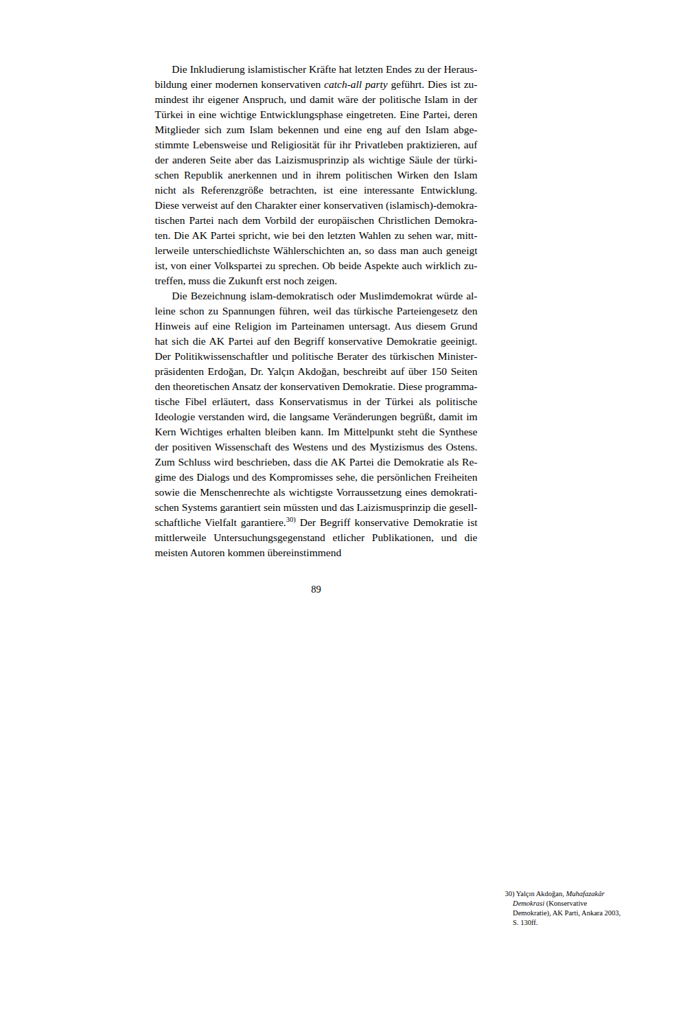Die Inkludierung islamistischer Kräfte hat letzten Endes zu der Herausbildung einer modernen konservativen catch-all party geführt. Dies ist zumindest ihr eigener Anspruch, und damit wäre der politische Islam in der Türkei in eine wichtige Entwicklungsphase eingetreten. Eine Partei, deren Mitglieder sich zum Islam bekennen und eine eng auf den Islam abgestimmte Lebensweise und Religiosität für ihr Privatleben praktizieren, auf der anderen Seite aber das Laizismusprinzip als wichtige Säule der türkischen Republik anerkennen und in ihrem politischen Wirken den Islam nicht als Referenzgröße betrachten, ist eine interessante Entwicklung. Diese verweist auf den Charakter einer konservativen (islamisch)-demokratischen Partei nach dem Vorbild der europäischen Christlichen Demokraten. Die AK Partei spricht, wie bei den letzten Wahlen zu sehen war, mittlerweile unterschiedlichste Wählerschichten an, so dass man auch geneigt ist, von einer Volkspartei zu sprechen. Ob beide Aspekte auch wirklich zutreffen, muss die Zukunft erst noch zeigen.
Die Bezeichnung islam-demokratisch oder Muslimdemokrat würde alleine schon zu Spannungen führen, weil das türkische Parteiengesetz den Hinweis auf eine Religion im Parteinamen untersagt. Aus diesem Grund hat sich die AK Partei auf den Begriff konservative Demokratie geeinigt. Der Politikwissenschaftler und politische Berater des türkischen Ministerpräsidenten Erdoğan, Dr. Yalçın Akdoğan, beschreibt auf über 150 Seiten den theoretischen Ansatz der konservativen Demokratie. Diese programmatische Fibel erläutert, dass Konservatismus in der Türkei als politische Ideologie verstanden wird, die langsame Veränderungen begrüßt, damit im Kern Wichtiges erhalten bleiben kann. Im Mittelpunkt steht die Synthese der positiven Wissenschaft des Westens und des Mystizismus des Ostens. Zum Schluss wird beschrieben, dass die AK Partei die Demokratie als Regime des Dialogs und des Kompromisses sehe, die persönlichen Freiheiten sowie die Menschenrechte als wichtigste Vorraussetzung eines demokratischen Systems garantiert sein müssten und das Laizismusprinzip die gesellschaftliche Vielfalt garantiere.30) Der Begriff konservative Demokratie ist mittlerweile Untersuchungsgegenstand etlicher Publikationen, und die meisten Autoren kommen übereinstimmend
30) Yalçın Akdoğan, Muhafazakâr Demokrasi (Konservative Demokratie), AK Parti, Ankara 2003, S. 130ff.
89